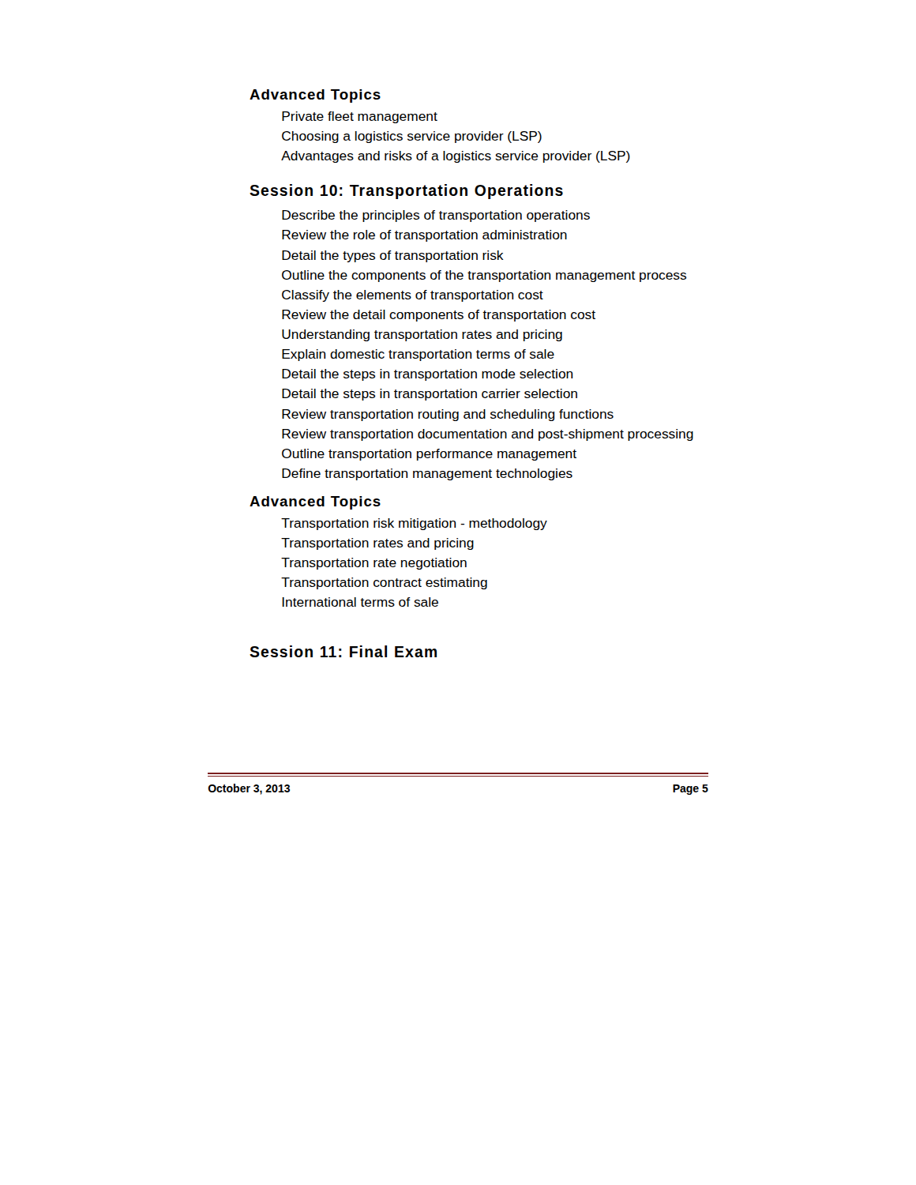Advanced Topics
Private fleet management
Choosing a logistics service provider (LSP)
Advantages and risks of a logistics service provider (LSP)
Session 10: Transportation Operations
Describe the principles of transportation operations
Review the role of transportation administration
Detail the types of transportation risk
Outline the components of the transportation management process
Classify the elements of transportation cost
Review the detail components of transportation cost
Understanding transportation rates and pricing
Explain domestic transportation terms of sale
Detail the steps in transportation mode selection
Detail the steps in transportation carrier selection
Review transportation routing and scheduling functions
Review transportation documentation and post-shipment processing
Outline transportation performance management
Define transportation management technologies
Advanced Topics
Transportation risk mitigation - methodology
Transportation rates and pricing
Transportation rate negotiation
Transportation contract estimating
International terms of sale
Session 11: Final Exam
October 3, 2013 Page 5